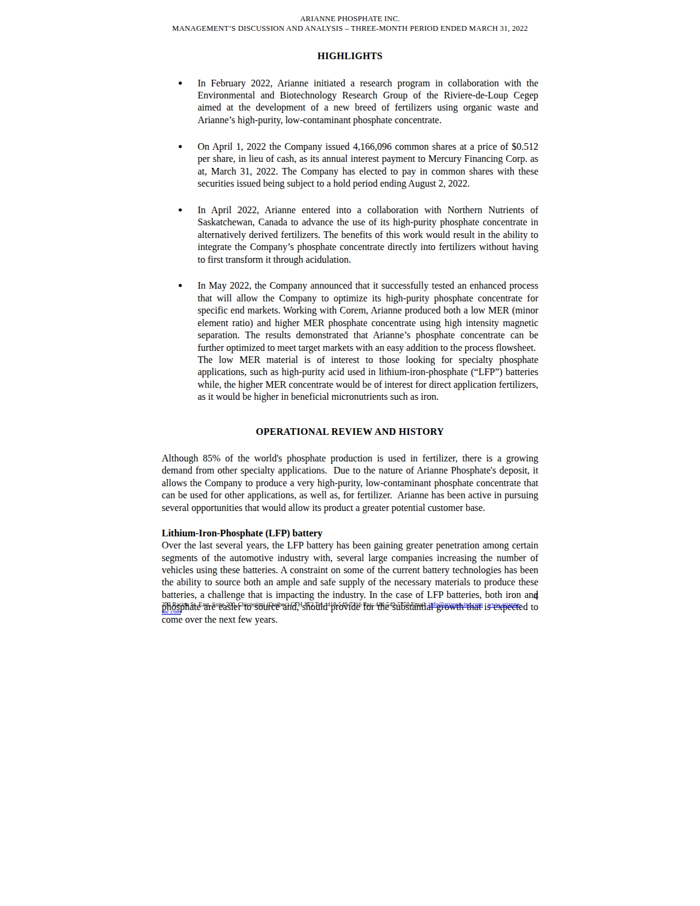Arianne Phosphate Inc. Management’s Discussion and Analysis – Three-Month Period Ended March 31, 2022
Highlights
In February 2022, Arianne initiated a research program in collaboration with the Environmental and Biotechnology Research Group of the Riviere-de-Loup Cegep aimed at the development of a new breed of fertilizers using organic waste and Arianne’s high-purity, low-contaminant phosphate concentrate.
On April 1, 2022 the Company issued 4,166,096 common shares at a price of $0.512 per share, in lieu of cash, as its annual interest payment to Mercury Financing Corp. as at, March 31, 2022. The Company has elected to pay in common shares with these securities issued being subject to a hold period ending August 2, 2022.
In April 2022, Arianne entered into a collaboration with Northern Nutrients of Saskatchewan, Canada to advance the use of its high-purity phosphate concentrate in alternatively derived fertilizers. The benefits of this work would result in the ability to integrate the Company’s phosphate concentrate directly into fertilizers without having to first transform it through acidulation.
In May 2022, the Company announced that it successfully tested an enhanced process that will allow the Company to optimize its high-purity phosphate concentrate for specific end markets. Working with Corem, Arianne produced both a low MER (minor element ratio) and higher MER phosphate concentrate using high intensity magnetic separation. The results demonstrated that Arianne’s phosphate concentrate can be further optimized to meet target markets with an easy addition to the process flowsheet. The low MER material is of interest to those looking for specialty phosphate applications, such as high-purity acid used in lithium-iron-phosphate (“LFP”) batteries while, the higher MER concentrate would be of interest for direct application fertilizers, as it would be higher in beneficial micronutrients such as iron.
Operational Review and History
Although 85% of the world's phosphate production is used in fertilizer, there is a growing demand from other specialty applications. Due to the nature of Arianne Phosphate's deposit, it allows the Company to produce a very high-purity, low-contaminant phosphate concentrate that can be used for other applications, as well as, for fertilizer. Arianne has been active in pursuing several opportunities that would allow its product a greater potential customer base.
Lithium-Iron-Phosphate (LFP) battery
Over the last several years, the LFP battery has been gaining greater penetration among certain segments of the automotive industry with, several large companies increasing the number of vehicles using these batteries. A constraint on some of the current battery technologies has been the ability to source both an ample and safe supply of the necessary materials to produce these batteries, a challenge that is impacting the industry. In the case of LFP batteries, both iron and phosphate are easier to source and, should provide for the substantial growth that is expected to come over the next few years.
4 393 Racine St. East, Suite 200, Chicoutimi (Québec) G7H 1T2 Tel.: 418-549-7316 Fax: 418-549-5750 Email: info@arianne-inc.com www.arianne-inc.com